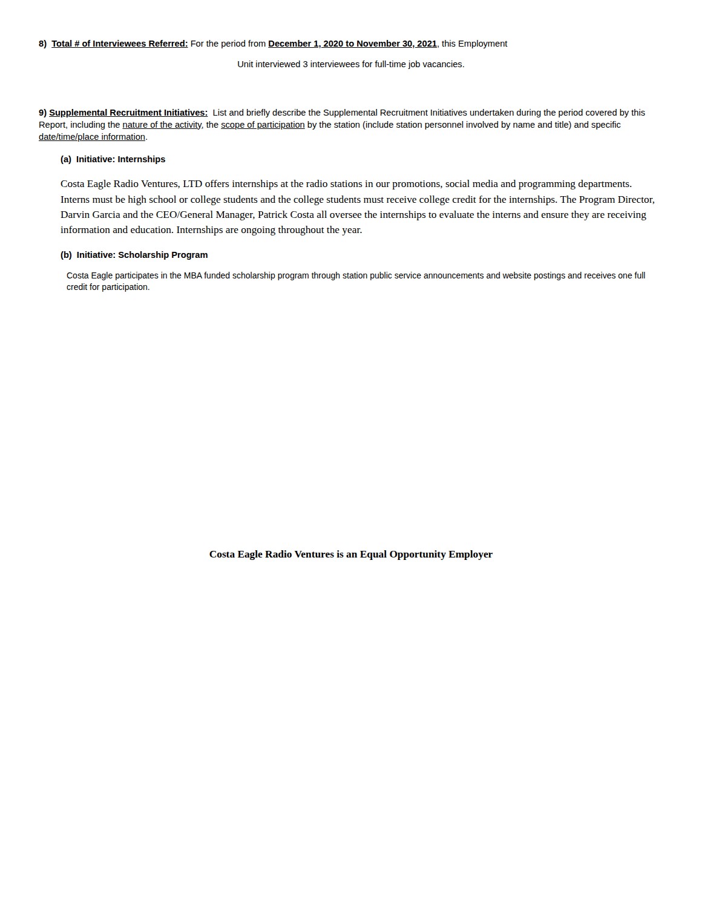8) Total # of Interviewees Referred: For the period from December 1, 2020 to November 30, 2021, this Employment
Unit interviewed 3 interviewees for full-time job vacancies.
9) Supplemental Recruitment Initiatives: List and briefly describe the Supplemental Recruitment Initiatives undertaken during the period covered by this Report, including the nature of the activity, the scope of participation by the station (include station personnel involved by name and title) and specific date/time/place information.
(a) Initiative: Internships
Costa Eagle Radio Ventures, LTD offers internships at the radio stations in our promotions, social media and programming departments. Interns must be high school or college students and the college students must receive college credit for the internships. The Program Director, Darvin Garcia and the CEO/General Manager, Patrick Costa all oversee the internships to evaluate the interns and ensure they are receiving information and education. Internships are ongoing throughout the year.
(b) Initiative: Scholarship Program
Costa Eagle participates in the MBA funded scholarship program through station public service announcements and website postings and receives one full credit for participation.
Costa Eagle Radio Ventures is an Equal Opportunity Employer